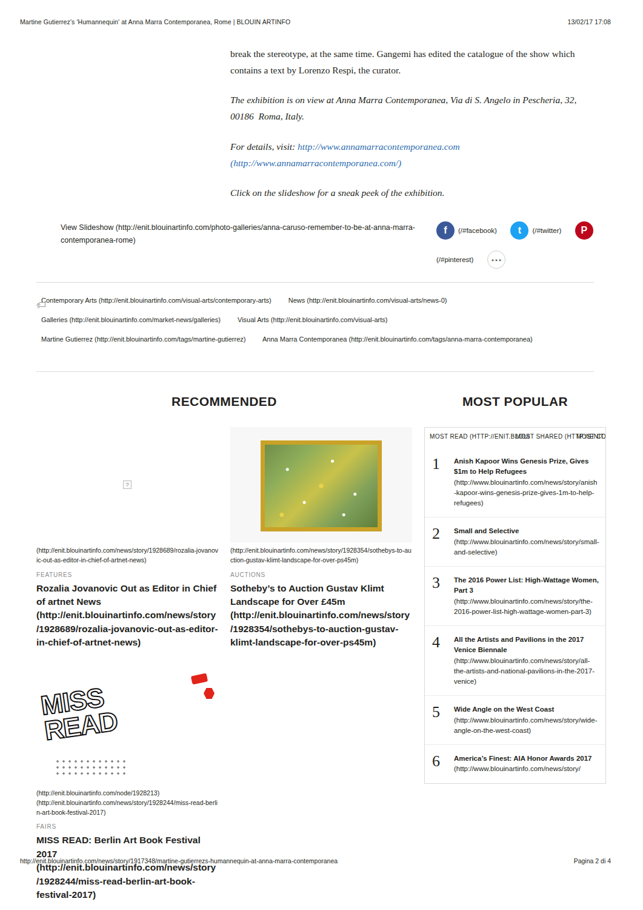Martine Gutierrez's 'Humannequin' at Anna Marra Contemporanea, Rome | BLOUIN ARTINFO 13/02/17 17:08
break the stereotype, at the same time. Gangemi has edited the catalogue of the show which contains a text by Lorenzo Respi, the curator.
The exhibition is on view at Anna Marra Contemporanea, Via di S. Angelo in Pescheria, 32, 00186 Roma, Italy.
For details, visit: http://www.annamarracontemporanea.com (http://www.annamarracontemporanea.com/)
Click on the slideshow for a sneak peek of the exhibition.
View Slideshow (http://enit.blouinartinfo.com/photo-galleries/anna-caruso-remember-to-be-at-anna-marra-contemporanea-rome)
f(/#facebook) t(/#twitter) P
(/#pinterest) ⋯
🏷
Contemporary Arts (http://enit.blouinartinfo.com/visual-arts/contemporary-arts) News (http://enit.blouinartinfo.com/visual-arts/news-0)
Galleries (http://enit.blouinartinfo.com/market-news/galleries) Visual Arts (http://enit.blouinartinfo.com/visual-arts)
Martine Gutierrez (http://enit.blouinartinfo.com/tags/martine-gutierrez) Anna Marra Contemporanea (http://enit.blouinartinfo.com/tags/anna-marra-contemporanea)
RECOMMENDED
?
(http://enit.blouinartinfo.com/news/story/1928689/rozalia-jovanovic-out-as-editor-in-chief-of-artnet-news)
FEATURES
Rozalia Jovanovic Out as Editor in Chief of artnet News (http://enit.blouinartinfo.com/news/story/1928689/rozalia-jovanovic-out-as-editor-in-chief-of-artnet-news)
(http://enit.blouinartinfo.com/news/story/1928354/sothebys-to-auction-gustav-klimt-landscape-for-over-ps45m)
AUCTIONS
Sotheby’s to Auction Gustav Klimt Landscape for Over £45m (http://enit.blouinartinfo.com/news/story/1928354/sothebys-to-auction-gustav-klimt-landscape-for-over-ps45m)
MISS
READ
(http://enit.blouinartinfo.com/node/1928213)
(http://enit.blouinartinfo.com/news/story/1928244/miss-read-berlin-art-book-festival-2017)
FAIRS
MISS READ: Berlin Art Book Festival 2017 (http://enit.blouinartinfo.com/news/story/1928244/miss-read-berlin-art-book-festival-2017)
MOST POPULAR
MOST READ (HTTP://ENIT.BLOUI MOST SHARED (HTTP://ENIT.BLOUI MOST COMMENTED (HTTP://ENIT.BLOUI
1
Anish Kapoor Wins Genesis Prize, Gives $1m to Help Refugees (http://www.blouinartinfo.com/news/story/anish-kapoor-wins-genesis-prize-gives-1m-to-help-refugees)
2
Small and Selective (http://www.blouinartinfo.com/news/story/small-and-selective)
3
The 2016 Power List: High-Wattage Women, Part 3 (http://www.blouinartinfo.com/news/story/the-2016-power-list-high-wattage-women-part-3)
4
All the Artists and Pavilions in the 2017 Venice Biennale (http://www.blouinartinfo.com/news/story/all-the-artists-and-national-pavilions-in-the-2017-venice)
5
Wide Angle on the West Coast (http://www.blouinartinfo.com/news/story/wide-angle-on-the-west-coast)
6
America’s Finest: AIA Honor Awards 2017 (http://www.blouinartinfo.com/news/story/
http://enit.blouinartinfo.com/news/story/1917348/martine-gutierrezs-humannequin-at-anna-marra-contemporanea Pagina 2 di 4